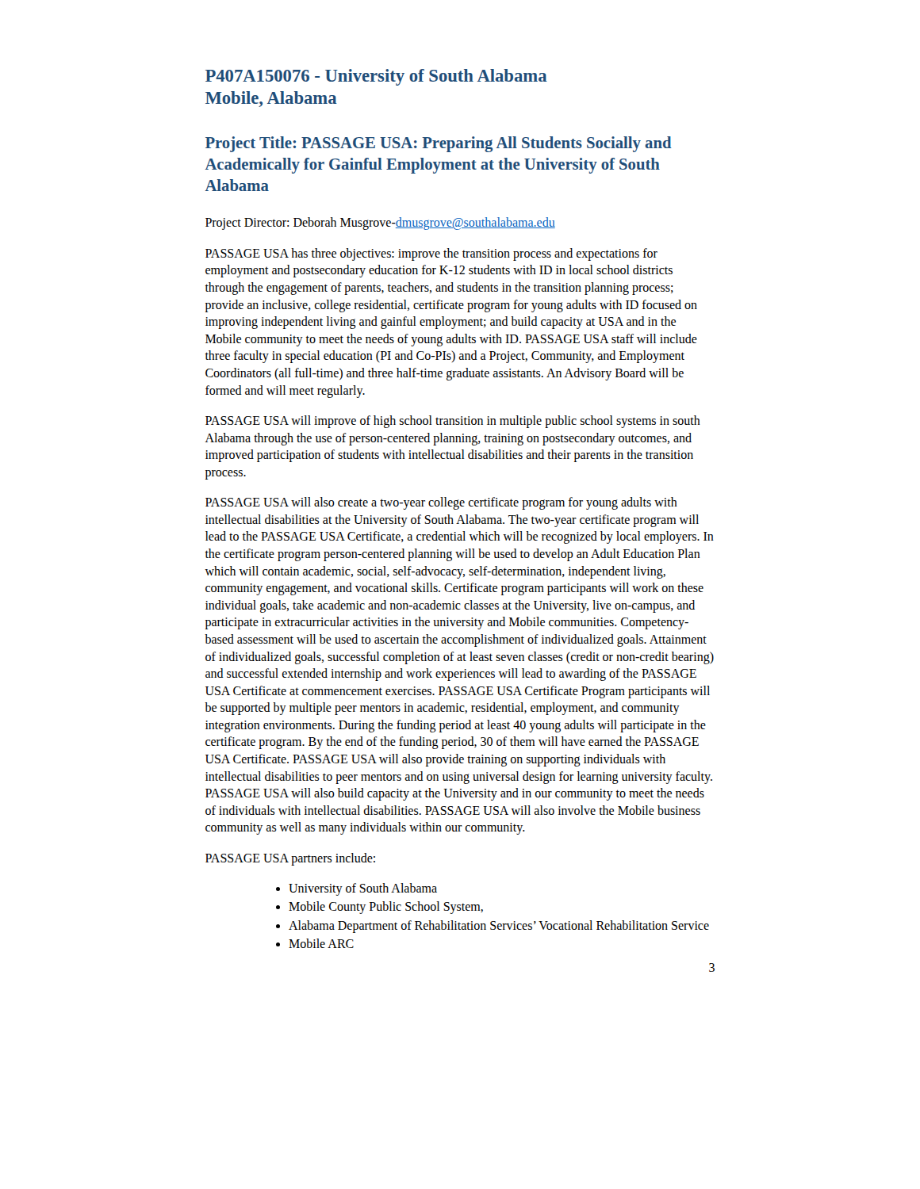P407A150076 - University of South Alabama
Mobile, Alabama
Project Title: PASSAGE USA: Preparing All Students Socially and Academically for Gainful Employment at the University of South Alabama
Project Director: Deborah Musgrove-dmusgrove@southalabama.edu
PASSAGE USA has three objectives: improve the transition process and expectations for employment and postsecondary education for K-12 students with ID in local school districts through the engagement of parents, teachers, and students in the transition planning process; provide an inclusive, college residential, certificate program for young adults with ID focused on improving independent living and gainful employment; and build capacity at USA and in the Mobile community to meet the needs of young adults with ID. PASSAGE USA staff will include three faculty in special education (PI and Co-PIs) and a Project, Community, and Employment Coordinators (all full-time) and three half-time graduate assistants. An Advisory Board will be formed and will meet regularly.
PASSAGE USA will improve of high school transition in multiple public school systems in south Alabama through the use of person-centered planning, training on postsecondary outcomes, and improved participation of students with intellectual disabilities and their parents in the transition process.
PASSAGE USA will also create a two-year college certificate program for young adults with intellectual disabilities at the University of South Alabama. The two-year certificate program will lead to the PASSAGE USA Certificate, a credential which will be recognized by local employers. In the certificate program person-centered planning will be used to develop an Adult Education Plan which will contain academic, social, self-advocacy, self-determination, independent living, community engagement, and vocational skills. Certificate program participants will work on these individual goals, take academic and non-academic classes at the University, live on-campus, and participate in extracurricular activities in the university and Mobile communities. Competency-based assessment will be used to ascertain the accomplishment of individualized goals. Attainment of individualized goals, successful completion of at least seven classes (credit or non-credit bearing) and successful extended internship and work experiences will lead to awarding of the PASSAGE USA Certificate at commencement exercises. PASSAGE USA Certificate Program participants will be supported by multiple peer mentors in academic, residential, employment, and community integration environments. During the funding period at least 40 young adults will participate in the certificate program. By the end of the funding period, 30 of them will have earned the PASSAGE USA Certificate. PASSAGE USA will also provide training on supporting individuals with intellectual disabilities to peer mentors and on using universal design for learning university faculty. PASSAGE USA will also build capacity at the University and in our community to meet the needs of individuals with intellectual disabilities. PASSAGE USA will also involve the Mobile business community as well as many individuals within our community.
PASSAGE USA partners include:
University of South Alabama
Mobile County Public School System,
Alabama Department of Rehabilitation Services’ Vocational Rehabilitation Service
Mobile ARC
3